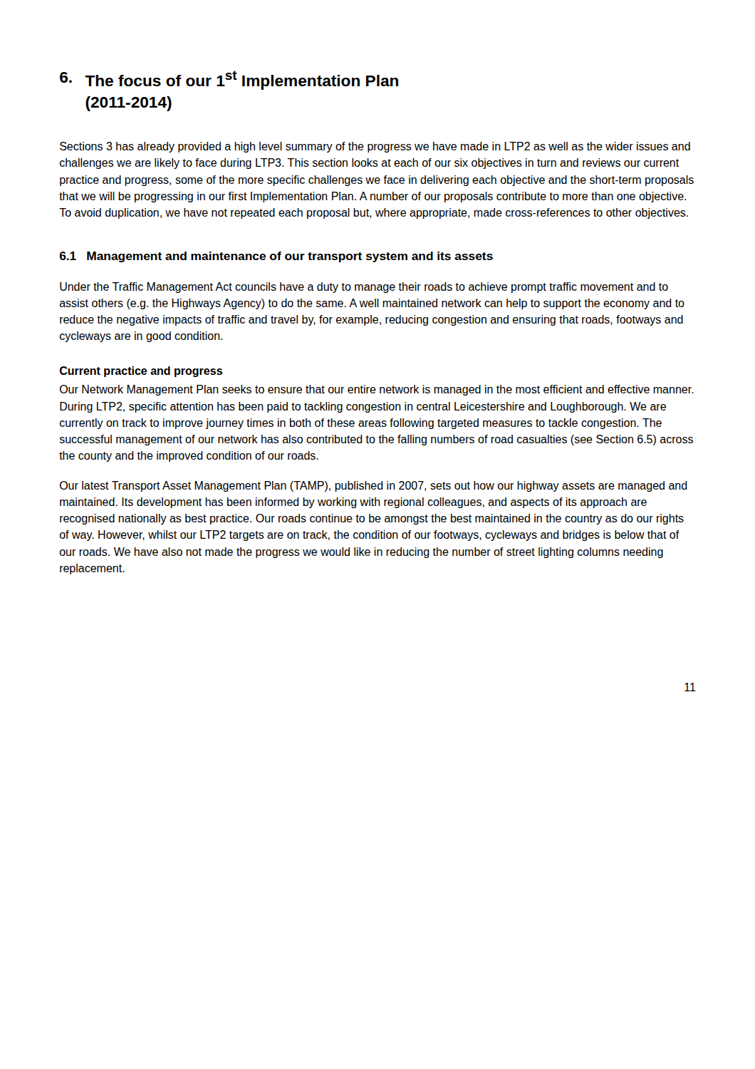6. The focus of our 1st Implementation Plan
(2011-2014)
Sections 3 has already provided a high level summary of the progress we have made in LTP2 as well as the wider issues and challenges we are likely to face during LTP3. This section looks at each of our six objectives in turn and reviews our current practice and progress, some of the more specific challenges we face in delivering each objective and the short-term proposals that we will be progressing in our first Implementation Plan. A number of our proposals contribute to more than one objective. To avoid duplication, we have not repeated each proposal but, where appropriate, made cross-references to other objectives.
6.1 Management and maintenance of our transport system and its assets
Under the Traffic Management Act councils have a duty to manage their roads to achieve prompt traffic movement and to assist others (e.g. the Highways Agency) to do the same. A well maintained network can help to support the economy and to reduce the negative impacts of traffic and travel by, for example, reducing congestion and ensuring that roads, footways and cycleways are in good condition.
Current practice and progress
Our Network Management Plan seeks to ensure that our entire network is managed in the most efficient and effective manner. During LTP2, specific attention has been paid to tackling congestion in central Leicestershire and Loughborough. We are currently on track to improve journey times in both of these areas following targeted measures to tackle congestion. The successful management of our network has also contributed to the falling numbers of road casualties (see Section 6.5) across the county and the improved condition of our roads.
Our latest Transport Asset Management Plan (TAMP), published in 2007, sets out how our highway assets are managed and maintained. Its development has been informed by working with regional colleagues, and aspects of its approach are recognised nationally as best practice. Our roads continue to be amongst the best maintained in the country as do our rights of way. However, whilst our LTP2 targets are on track, the condition of our footways, cycleways and bridges is below that of our roads. We have also not made the progress we would like in reducing the number of street lighting columns needing replacement.
11